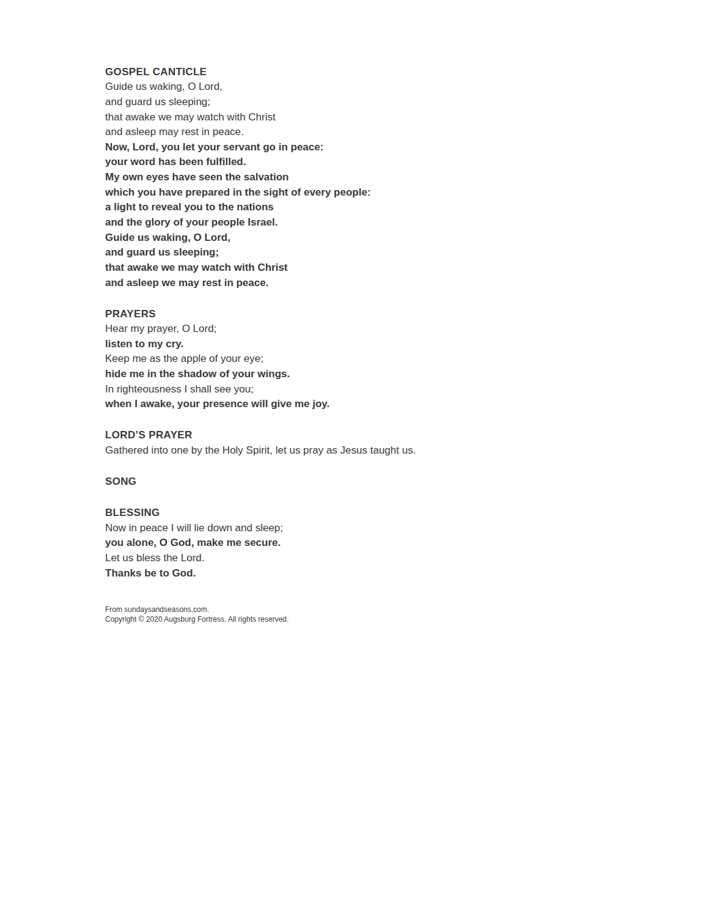GOSPEL CANTICLE
Guide us waking, O Lord,
and guard us sleeping;
that awake we may watch with Christ
and asleep may rest in peace.
Now, Lord, you let your servant go in peace:
your word has been fulfilled.
My own eyes have seen the salvation
which you have prepared in the sight of every people:
a light to reveal you to the nations
and the glory of your people Israel.
Guide us waking, O Lord,
and guard us sleeping;
that awake we may watch with Christ
and asleep we may rest in peace.
PRAYERS
Hear my prayer, O Lord;
listen to my cry.
Keep me as the apple of your eye;
hide me in the shadow of your wings.
In righteousness I shall see you;
when I awake, your presence will give me joy.
LORD’S PRAYER
Gathered into one by the Holy Spirit, let us pray as Jesus taught us.
SONG
BLESSING
Now in peace I will lie down and sleep;
you alone, O God, make me secure.
Let us bless the Lord.
Thanks be to God.
From sundaysandseasons.com.
Copyright © 2020 Augsburg Fortress. All rights reserved.